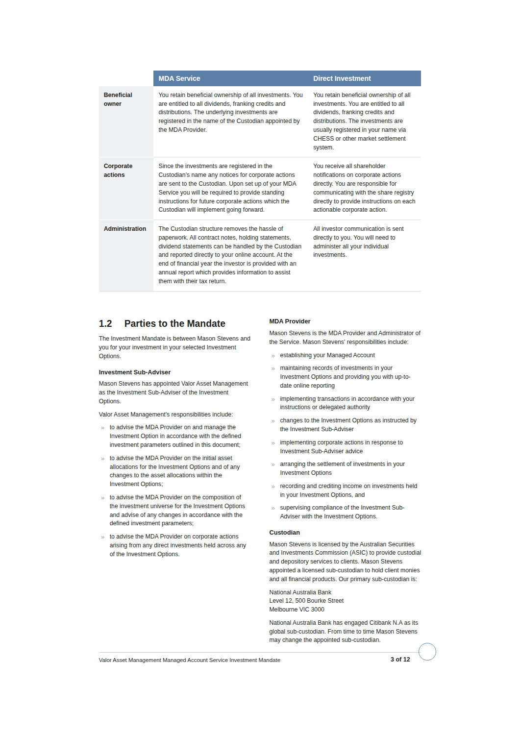| | MDA Service | Direct Investment |
| --- | --- | --- |
| Beneficial owner | You retain beneficial ownership of all investments. You are entitled to all dividends, franking credits and distributions. The underlying investments are registered in the name of the Custodian appointed by the MDA Provider. | You retain beneficial ownership of all investments. You are entitled to all dividends, franking credits and distributions. The investments are usually registered in your name via CHESS or other market settlement system. |
| Corporate actions | Since the investments are registered in the Custodian's name any notices for corporate actions are sent to the Custodian. Upon set up of your MDA Service you will be required to provide standing instructions for future corporate actions which the Custodian will implement going forward. | You receive all shareholder notifications on corporate actions directly. You are responsible for communicating with the share registry directly to provide instructions on each actionable corporate action. |
| Administration | The Custodian structure removes the hassle of paperwork. All contract notes, holding statements, dividend statements can be handled by the Custodian and reported directly to your online account. At the end of financial year the investor is provided with an annual report which provides information to assist them with their tax return. | All investor communication is sent directly to you. You will need to administer all your individual investments. |
1.2 Parties to the Mandate
The Investment Mandate is between Mason Stevens and you for your investment in your selected Investment Options.
Investment Sub-Adviser
Mason Stevens has appointed Valor Asset Management as the Investment Sub-Adviser of the Investment Options.
Valor Asset Management's responsibilities include:
to advise the MDA Provider on and manage the Investment Option in accordance with the defined investment parameters outlined in this document;
to advise the MDA Provider on the initial asset allocations for the Investment Options and of any changes to the asset allocations within the Investment Options;
to advise the MDA Provider on the composition of the investment universe for the Investment Options and advise of any changes in accordance with the defined investment parameters;
to advise the MDA Provider on corporate actions arising from any direct investments held across any of the Investment Options.
MDA Provider
Mason Stevens is the MDA Provider and Administrator of the Service. Mason Stevens' responsibilities include:
establishing your Managed Account
maintaining records of investments in your Investment Options and providing you with up-to-date online reporting
implementing transactions in accordance with your instructions or delegated authority
changes to the Investment Options as instructed by the Investment Sub-Adviser
implementing corporate actions in response to Investment Sub-Adviser advice
arranging the settlement of investments in your Investment Options
recording and crediting income on investments held in your Investment Options, and
supervising compliance of the Investment Sub-Adviser with the Investment Options.
Custodian
Mason Stevens is licensed by the Australian Securities and Investments Commission (ASIC) to provide custodial and depository services to clients. Mason Stevens appointed a licensed sub-custodian to hold client monies and all financial products. Our primary sub-custodian is:
National Australia Bank
Level 12, 500 Bourke Street
Melbourne VIC 3000
National Australia Bank has engaged Citibank N.A as its global sub-custodian. From time to time Mason Stevens may change the appointed sub-custodian.
Valor Asset Management Managed Account Service Investment Mandate
3 of 12